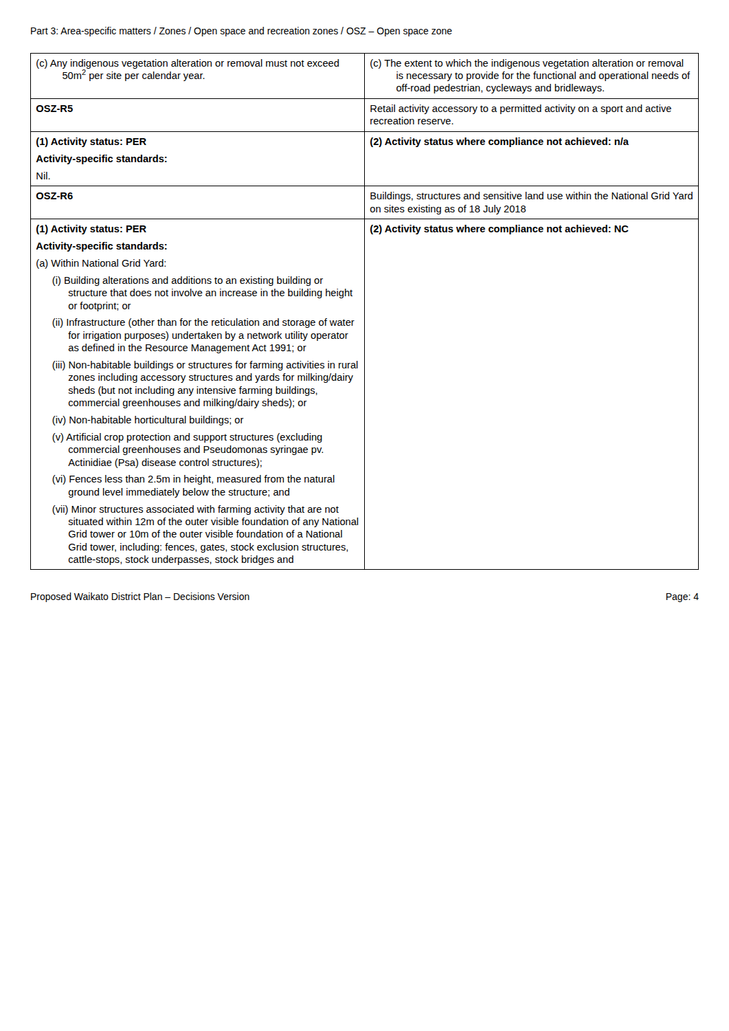Part 3: Area-specific matters / Zones / Open space and recreation zones / OSZ – Open space zone
| (c) Any indigenous vegetation alteration or removal must not exceed 50m 2 per site per calendar year. | (c) The extent to which the indigenous vegetation alteration or removal is necessary to provide for the functional and operational needs of off-road pedestrian, cycleways and bridleways. |
| OSZ-R5 | Retail activity accessory to a permitted activity on a sport and active recreation reserve. |
| (1) Activity status: PER Activity-specific standards: Nil. | (2) Activity status where compliance not achieved: n/a |
| OSZ-R6 | Buildings, structures and sensitive land use within the National Grid Yard on sites existing as of 18 July 2018 |
| (1) Activity status: PER Activity-specific standards: (a) Within National Grid Yard: (i) Building alterations and additions to an existing building or structure that does not involve an increase in the building height or footprint; or (ii) Infrastructure (other than for the reticulation and storage of water for irrigation purposes) undertaken by a network utility operator as defined in the Resource Management Act 1991; or (iii) Non-habitable buildings or structures for farming activities in rural zones including accessory structures and yards for milking/dairy sheds (but not including any intensive farming buildings, commercial greenhouses and milking/dairy sheds); or (iv) Non-habitable horticultural buildings; or (v) Artificial crop protection and support structures (excluding commercial greenhouses and Pseudomonas syringae pv. Actinidiae (Psa) disease control structures); (vi) Fences less than 2.5m in height, measured from the natural ground level immediately below the structure; and (vii) Minor structures associated with farming activity that are not situated within 12m of the outer visible foundation of any National Grid tower or 10m of the outer visible foundation of a National Grid tower, including: fences, gates, stock exclusion structures, cattle-stops, stock underpasses, stock bridges and | (2) Activity status where compliance not achieved: NC |
Proposed Waikato District Plan – Decisions Version
Page: 4